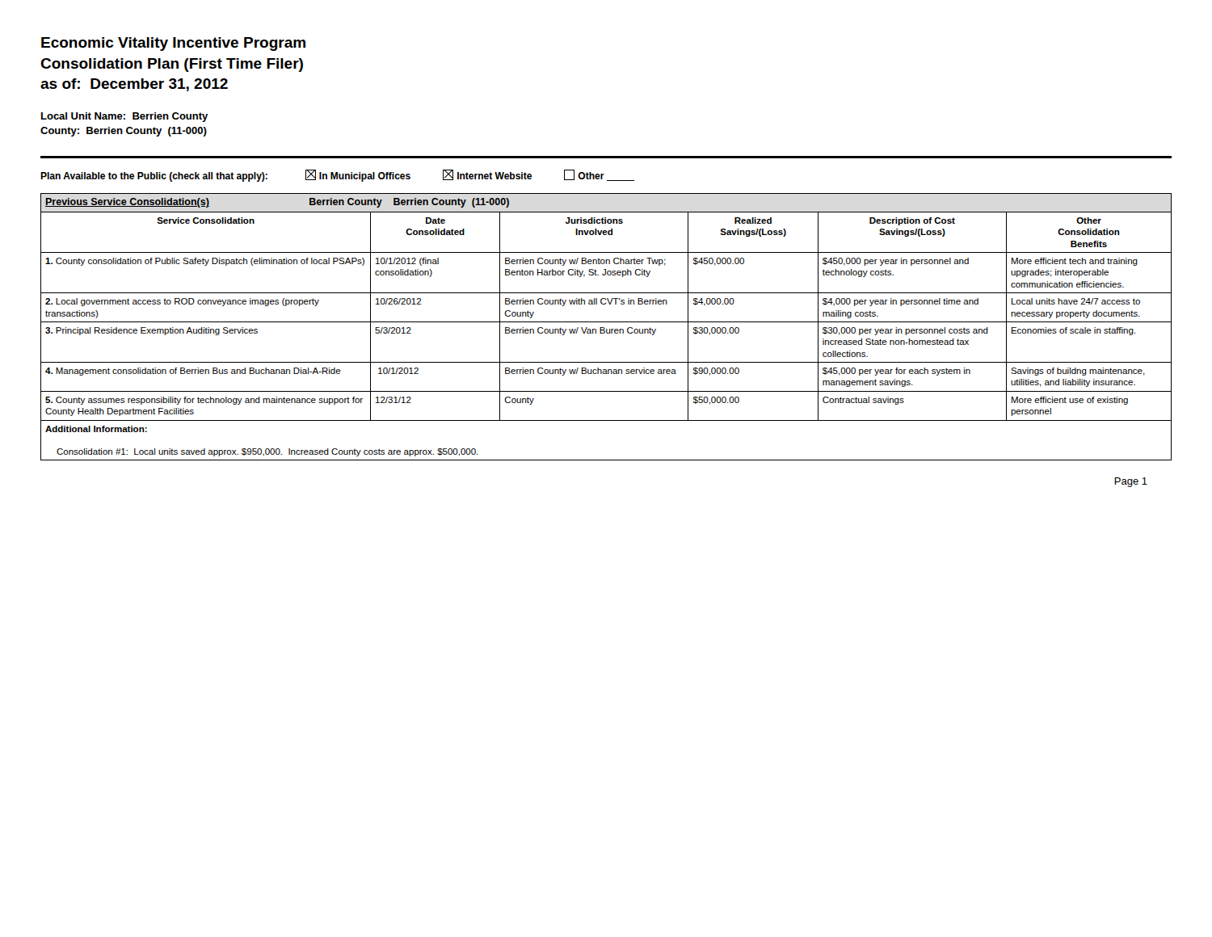Economic Vitality Incentive Program
Consolidation Plan (First Time Filer)
as of: December 31, 2012
Local Unit Name: Berrien County
County: Berrien County (11-000)
Plan Available to the Public (check all that apply): In Municipal Offices Internet Website Other
| Previous Service Consolidation(s) Berrien County Berrien County (11-000) |
| Service Consolidation | Date Consolidated | Jurisdictions Involved | Realized Savings/(Loss) | Description of Cost Savings/(Loss) | Other Consolidation Benefits |
| 1. County consolidation of Public Safety Dispatch (elimination of local PSAPs) | 10/1/2012 (final consolidation) | Berrien County w/ Benton Charter Twp; Benton Harbor City, St. Joseph City | $450,000.00 | $450,000 per year in personnel and technology costs. | More efficient tech and training upgrades; interoperable communication efficiencies. |
| 2. Local government access to ROD conveyance images (property transactions) | 10/26/2012 | Berrien County with all CVT's in Berrien County | $4,000.00 | $4,000 per year in personnel time and mailing costs. | Local units have 24/7 access to necessary property documents. |
| 3. Principal Residence Exemption Auditing Services | 5/3/2012 | Berrien County w/ Van Buren County | $30,000.00 | $30,000 per year in personnel costs and increased State non-homestead tax collections. | Economies of scale in staffing. |
| 4. Management consolidation of Berrien Bus and Buchanan Dial-A-Ride | 10/1/2012 | Berrien County w/ Buchanan service area | $90,000.00 | $45,000 per year for each system in management savings. | Savings of buildng maintenance, utilities, and liability insurance. |
| 5. County assumes responsibility for technology and maintenance support for County Health Department Facilities | 12/31/12 | County | $50,000.00 | Contractual savings | More efficient use of existing personnel |
| Additional Information: Consolidation #1: Local units saved approx. $950,000. Increased County costs are approx. $500,000. |
Page 1